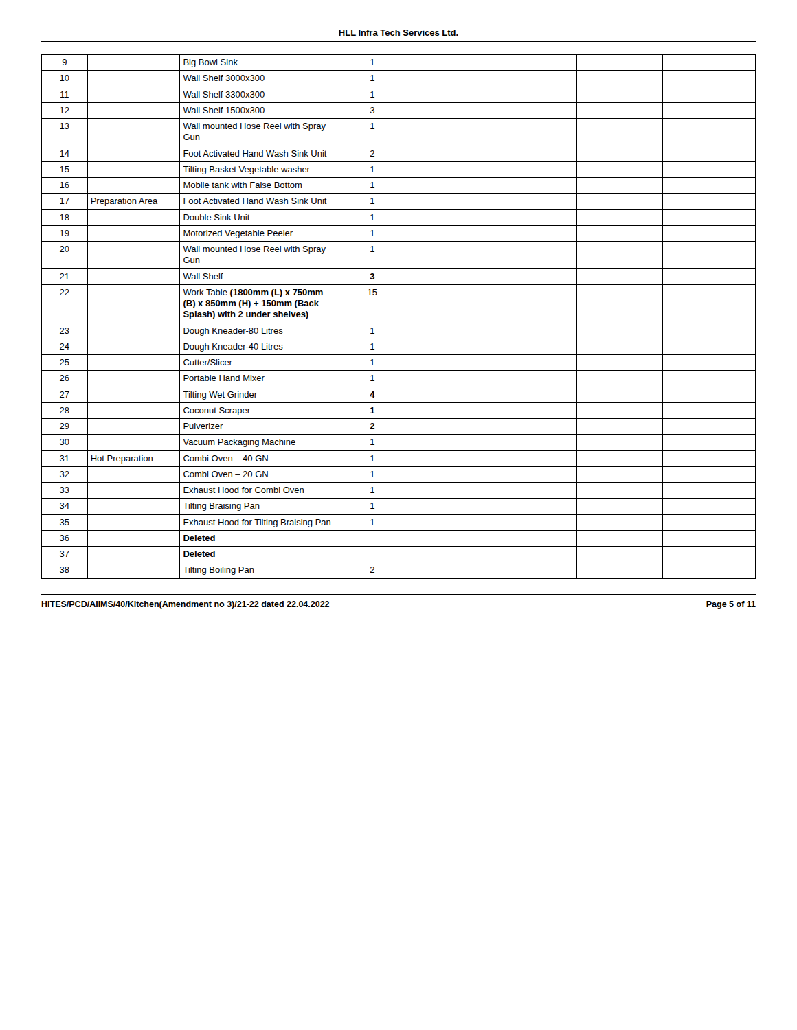HLL Infra Tech Services Ltd.
| 9 | | Big Bowl Sink | 1 | | | | |
| 10 | | Wall Shelf 3000x300 | 1 | | | | |
| 11 | | Wall Shelf 3300x300 | 1 | | | | |
| 12 | | Wall Shelf 1500x300 | 3 | | | | |
| 13 | | Wall mounted Hose Reel with Spray Gun | 1 | | | | |
| 14 | | Foot Activated Hand Wash Sink Unit | 2 | | | | |
| 15 | | Tilting Basket Vegetable washer | 1 | | | | |
| 16 | | Mobile tank with False Bottom | 1 | | | | |
| 17 | Preparation Area | Foot Activated Hand Wash Sink Unit | 1 | | | | |
| 18 | | Double Sink Unit | 1 | | | | |
| 19 | | Motorized Vegetable Peeler | 1 | | | | |
| 20 | | Wall mounted Hose Reel with Spray Gun | 1 | | | | |
| 21 | | Wall Shelf | 3 | | | | |
| 22 | | Work Table (1800mm (L) x 750mm (B) x 850mm (H) + 150mm (Back Splash) with 2 under shelves) | 15 | | | | |
| 23 | | Dough Kneader-80 Litres | 1 | | | | |
| 24 | | Dough Kneader-40 Litres | 1 | | | | |
| 25 | | Cutter/Slicer | 1 | | | | |
| 26 | | Portable Hand Mixer | 1 | | | | |
| 27 | | Tilting Wet Grinder | 4 | | | | |
| 28 | | Coconut Scraper | 1 | | | | |
| 29 | | Pulverizer | 2 | | | | |
| 30 | | Vacuum Packaging Machine | 1 | | | | |
| 31 | Hot Preparation | Combi Oven – 40 GN | 1 | | | | |
| 32 | | Combi Oven – 20 GN | 1 | | | | |
| 33 | | Exhaust Hood for Combi Oven | 1 | | | | |
| 34 | | Tilting Braising Pan | 1 | | | | |
| 35 | | Exhaust Hood for Tilting Braising Pan | 1 | | | | |
| 36 | | Deleted | | | | | |
| 37 | | Deleted | | | | | |
| 38 | | Tilting Boiling Pan | 2 | | | | |
HITES/PCD/AIIMS/40/Kitchen(Amendment no 3)/21-22 dated 22.04.2022
Page 5 of 11